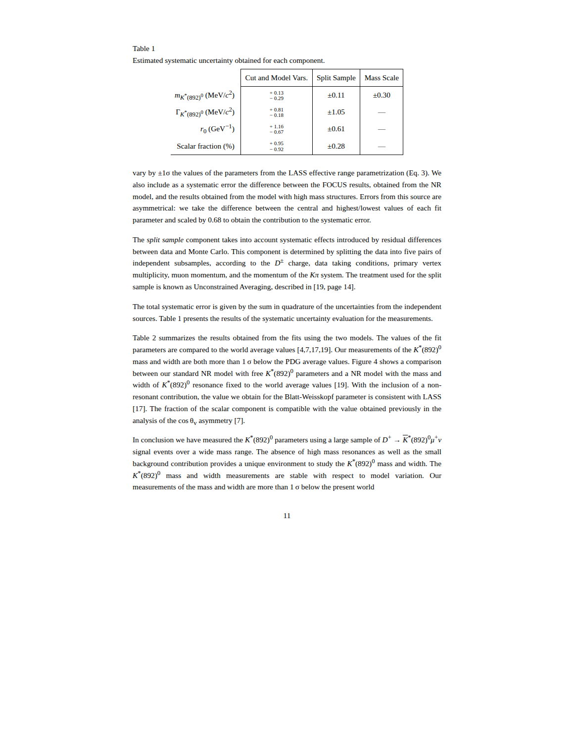Table 1 Estimated systematic uncertainty obtained for each component.
| | Cut and Model Vars. | Split Sample | Mass Scale |
| --- | --- | --- | --- |
| m K * (892) 0 (MeV/ c 2 ) | + 0.13 − 0.29 | ±0.11 | ±0.30 |
| Γ K * (892) 0 (MeV/ c 2 ) | + 0.81 − 0.18 | ±1.05 | — |
| r 0 (GeV −1 ) | + 1.16 − 0.67 | ±0.61 | — |
| Scalar fraction (%) | + 0.95 − 0.92 | ±0.28 | — |
vary by ±1σ the values of the parameters from the LASS effective range parametrization (Eq. 3). We also include as a systematic error the difference between the FOCUS results, obtained from the NR model, and the results obtained from the model with high mass structures. Errors from this source are asymmetrical: we take the difference between the central and highest/lowest values of each fit parameter and scaled by 0.68 to obtain the contribution to the systematic error.
The split sample component takes into account systematic effects introduced by residual differences between data and Monte Carlo. This component is determined by splitting the data into five pairs of independent subsamples, according to the D± charge, data taking conditions, primary vertex multiplicity, muon momentum, and the momentum of the Kπ system. The treatment used for the split sample is known as Unconstrained Averaging, described in [19, page 14].
The total systematic error is given by the sum in quadrature of the uncertainties from the independent sources. Table 1 presents the results of the systematic uncertainty evaluation for the measurements.
Table 2 summarizes the results obtained from the fits using the two models. The values of the fit parameters are compared to the world average values [4,7,17,19]. Our measurements of the K*(892)0 mass and width are both more than 1 σ below the PDG average values. Figure 4 shows a comparison between our standard NR model with free K*(892)0 parameters and a NR model with the mass and width of K*(892)0 resonance fixed to the world average values [19]. With the inclusion of a non-resonant contribution, the value we obtain for the Blatt-Weisskopf parameter is consistent with LASS [17]. The fraction of the scalar component is compatible with the value obtained previously in the analysis of the cos θv asymmetry [7].
In conclusion we have measured the K*(892)0 parameters using a large sample of D+ → K*(892)0μ+ν signal events over a wide mass range. The absence of high mass resonances as well as the small background contribution provides a unique environment to study the K*(892)0 mass and width. The K*(892)0 mass and width measurements are stable with respect to model variation. Our measurements of the mass and width are more than 1 σ below the present world
11